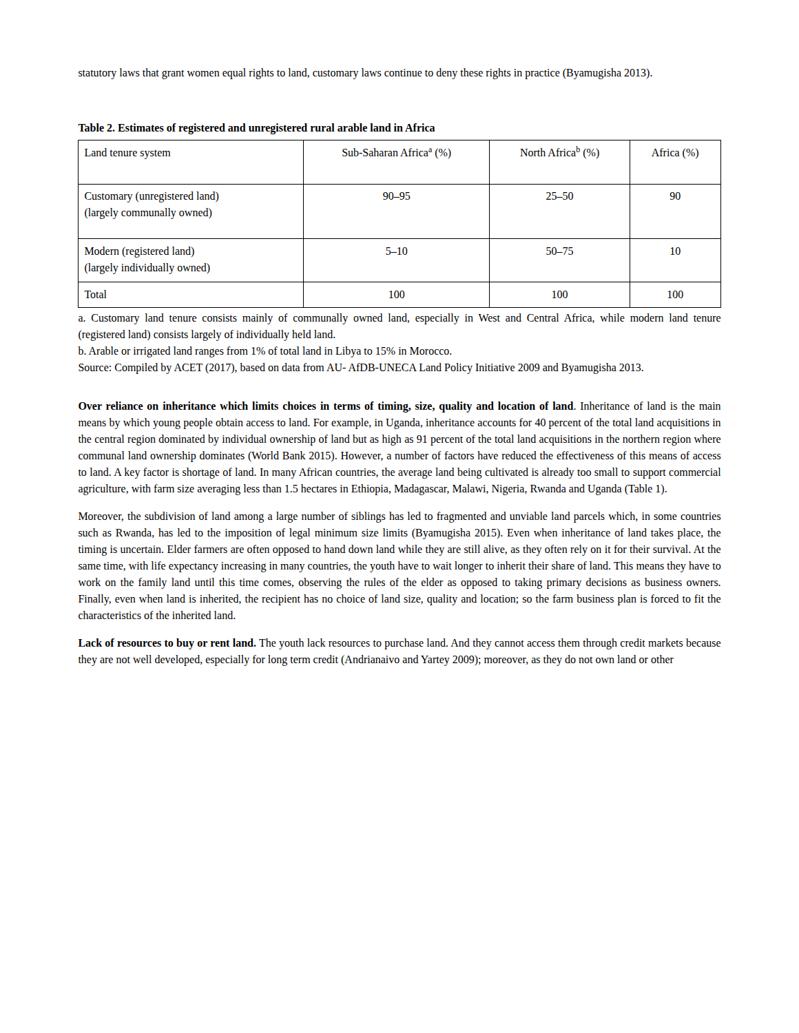statutory laws that grant women equal rights to land, customary laws continue to deny these rights in practice (Byamugisha 2013).
Table 2. Estimates of registered and unregistered rural arable land in Africa
| Land tenure system | Sub-Saharan Africa a (%) | North Africa b (%) | Africa (%) |
| Customary (unregistered land) (largely communally owned) | 90–95 | 25–50 | 90 |
| Modern (registered land) (largely individually owned) | 5–10 | 50–75 | 10 |
| Total | 100 | 100 | 100 |
a. Customary land tenure consists mainly of communally owned land, especially in West and Central Africa, while modern land tenure (registered land) consists largely of individually held land.
b. Arable or irrigated land ranges from 1% of total land in Libya to 15% in Morocco.
Source: Compiled by ACET (2017), based on data from AU- AfDB-UNECA Land Policy Initiative 2009 and Byamugisha 2013.
Over reliance on inheritance which limits choices in terms of timing, size, quality and location of land. Inheritance of land is the main means by which young people obtain access to land. For example, in Uganda, inheritance accounts for 40 percent of the total land acquisitions in the central region dominated by individual ownership of land but as high as 91 percent of the total land acquisitions in the northern region where communal land ownership dominates (World Bank 2015). However, a number of factors have reduced the effectiveness of this means of access to land. A key factor is shortage of land. In many African countries, the average land being cultivated is already too small to support commercial agriculture, with farm size averaging less than 1.5 hectares in Ethiopia, Madagascar, Malawi, Nigeria, Rwanda and Uganda (Table 1).
Moreover, the subdivision of land among a large number of siblings has led to fragmented and unviable land parcels which, in some countries such as Rwanda, has led to the imposition of legal minimum size limits (Byamugisha 2015). Even when inheritance of land takes place, the timing is uncertain. Elder farmers are often opposed to hand down land while they are still alive, as they often rely on it for their survival. At the same time, with life expectancy increasing in many countries, the youth have to wait longer to inherit their share of land. This means they have to work on the family land until this time comes, observing the rules of the elder as opposed to taking primary decisions as business owners. Finally, even when land is inherited, the recipient has no choice of land size, quality and location; so the farm business plan is forced to fit the characteristics of the inherited land.
Lack of resources to buy or rent land. The youth lack resources to purchase land. And they cannot access them through credit markets because they are not well developed, especially for long term credit (Andrianaivo and Yartey 2009); moreover, as they do not own land or other